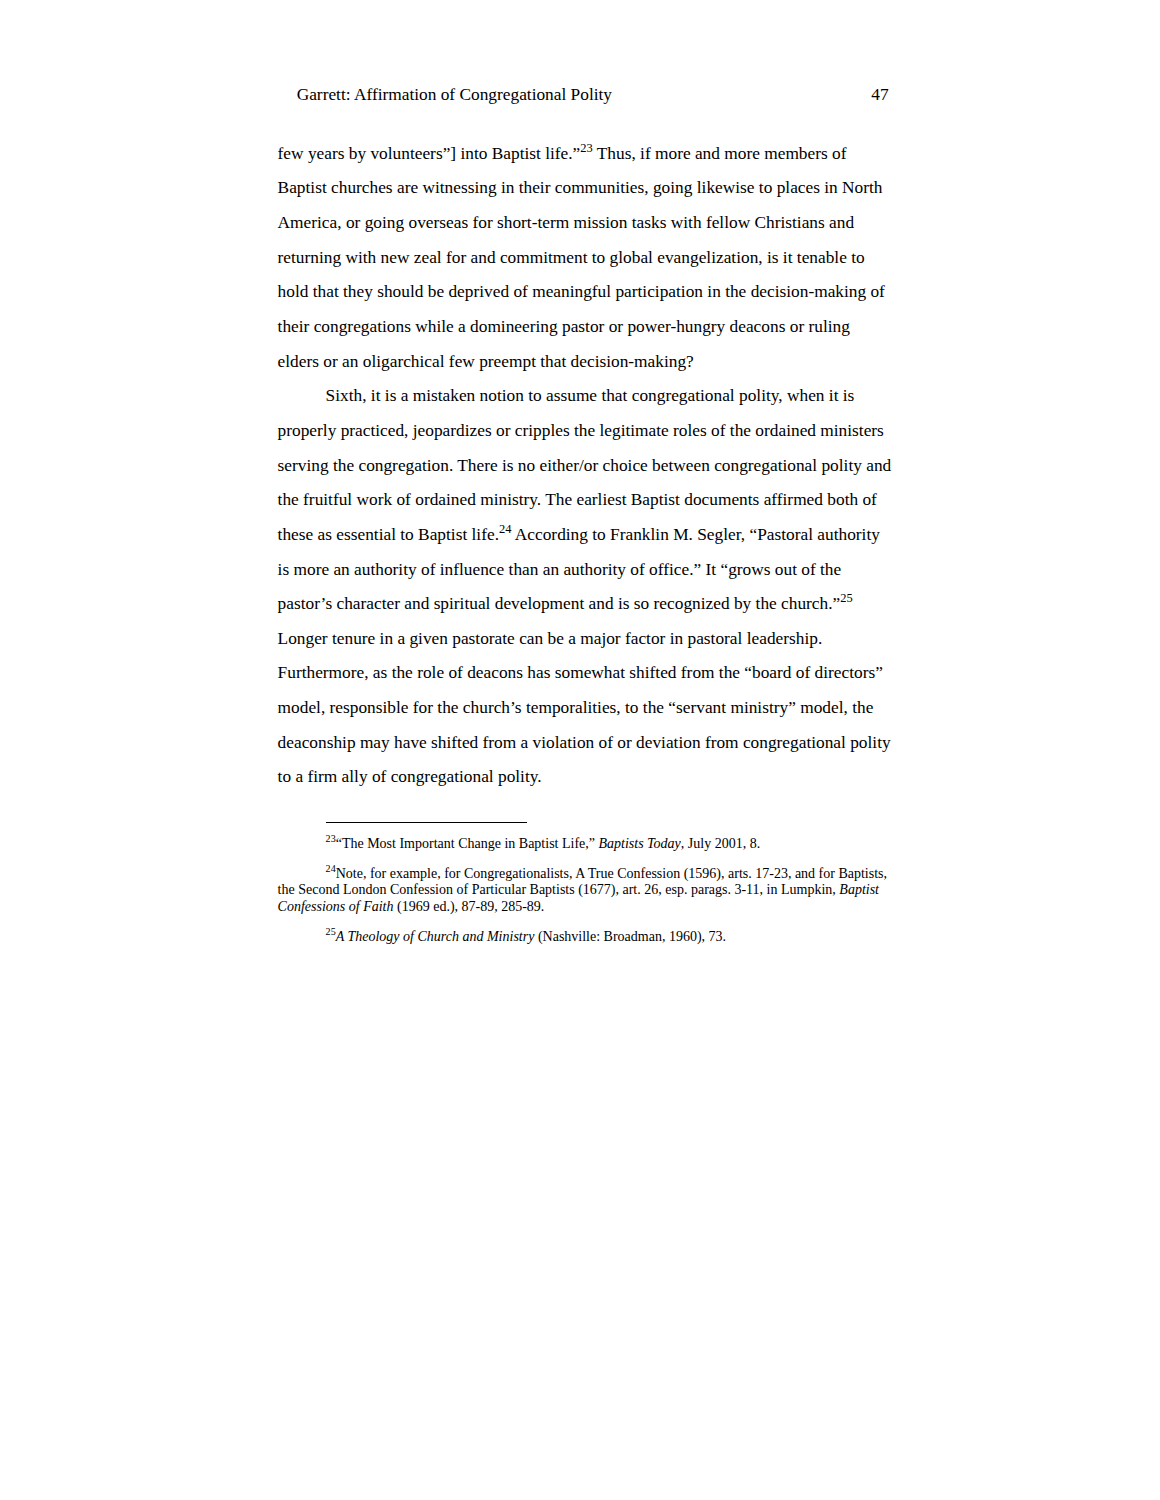Garrett: Affirmation of Congregational Polity 47
few years by volunteers”] into Baptist life.”23 Thus, if more and more members of Baptist churches are witnessing in their communities, going likewise to places in North America, or going overseas for short-term mission tasks with fellow Christians and returning with new zeal for and commitment to global evangelization, is it tenable to hold that they should be deprived of meaningful participation in the decision-making of their congregations while a domineering pastor or power-hungry deacons or ruling elders or an oligarchical few preempt that decision-making?
Sixth, it is a mistaken notion to assume that congregational polity, when it is properly practiced, jeopardizes or cripples the legitimate roles of the ordained ministers serving the congregation. There is no either/or choice between congregational polity and the fruitful work of ordained ministry. The earliest Baptist documents affirmed both of these as essential to Baptist life.24 According to Franklin M. Segler, “Pastoral authority is more an authority of influence than an authority of office.” It “grows out of the pastor’s character and spiritual development and is so recognized by the church.”25 Longer tenure in a given pastorate can be a major factor in pastoral leadership. Furthermore, as the role of deacons has somewhat shifted from the “board of directors” model, responsible for the church’s temporalities, to the “servant ministry” model, the deaconship may have shifted from a violation of or deviation from congregational polity to a firm ally of congregational polity.
23“The Most Important Change in Baptist Life,” Baptists Today, July 2001, 8.
24Note, for example, for Congregationalists, A True Confession (1596), arts. 17-23, and for Baptists, the Second London Confession of Particular Baptists (1677), art. 26, esp. parags. 3-11, in Lumpkin, Baptist Confessions of Faith (1969 ed.), 87-89, 285-89.
25A Theology of Church and Ministry (Nashville: Broadman, 1960), 73.